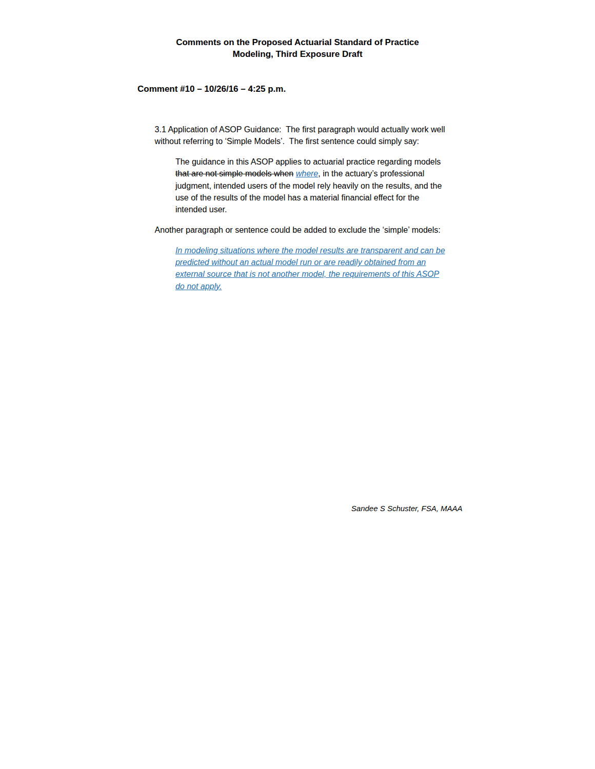Comments on the Proposed Actuarial Standard of Practice
Modeling, Third Exposure Draft
Comment #10 – 10/26/16 – 4:25 p.m.
3.1 Application of ASOP Guidance: The first paragraph would actually work well without referring to ‘Simple Models’. The first sentence could simply say:
The guidance in this ASOP applies to actuarial practice regarding models that are not simple models when where, in the actuary’s professional judgment, intended users of the model rely heavily on the results, and the use of the results of the model has a material financial effect for the intended user.
Another paragraph or sentence could be added to exclude the ‘simple’ models:
In modeling situations where the model results are transparent and can be predicted without an actual model run or are readily obtained from an external source that is not another model, the requirements of this ASOP do not apply.
Sandee S Schuster, FSA, MAAA